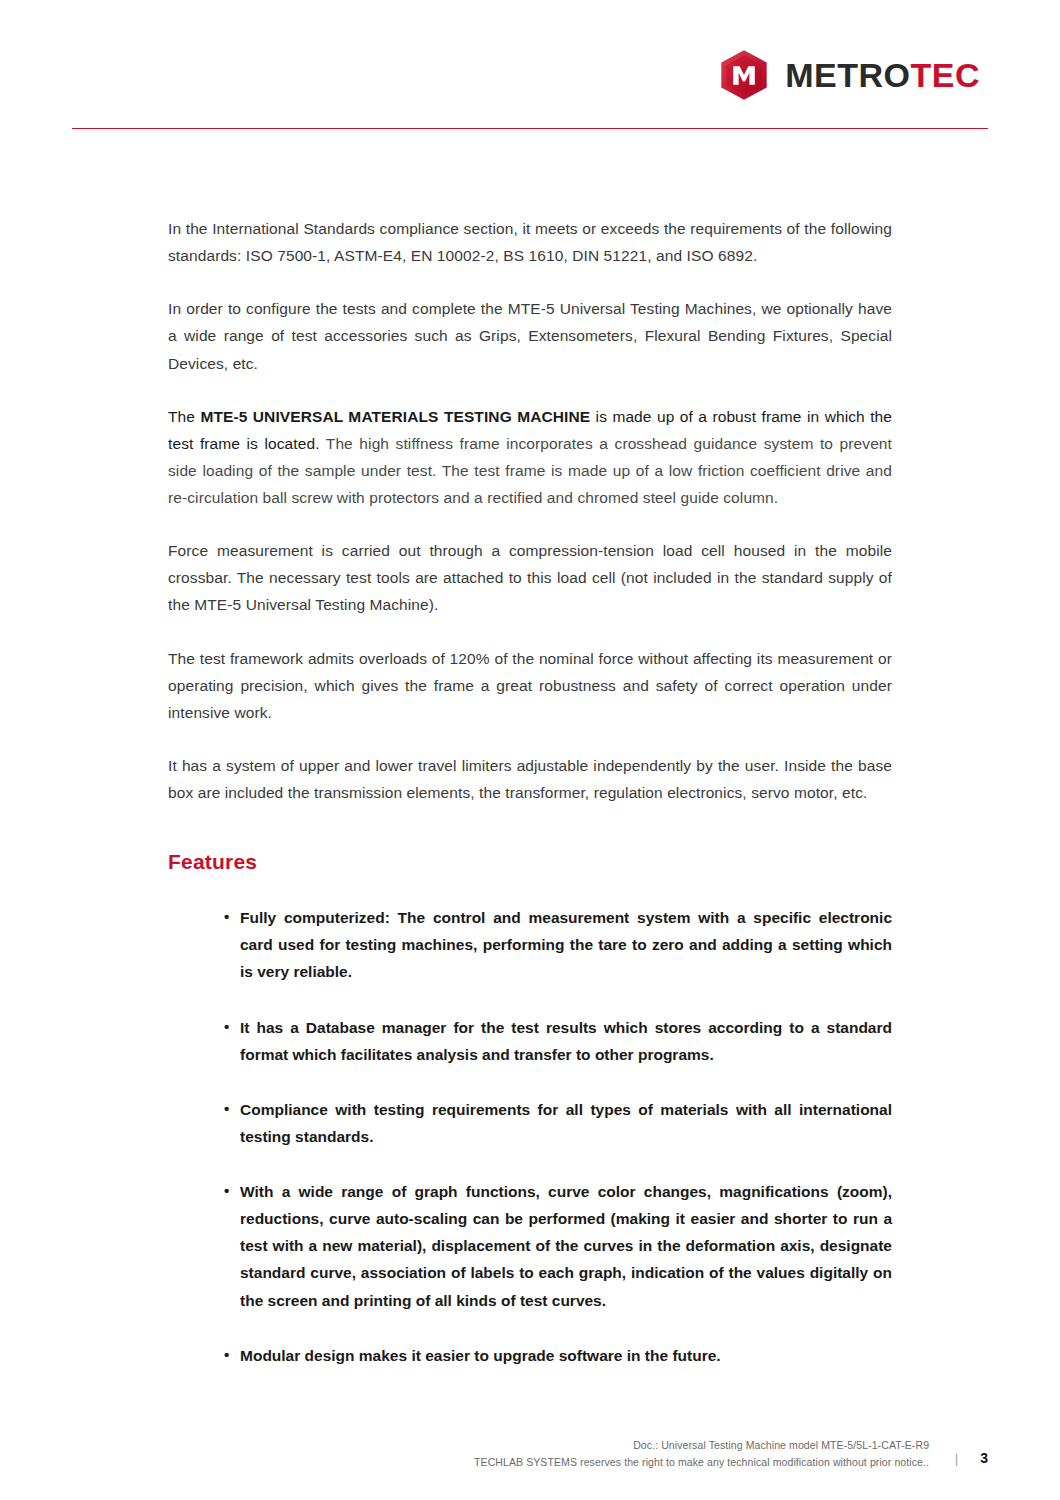METRO TEC
In the International Standards compliance section, it meets or exceeds the requirements of the following standards: ISO 7500-1, ASTM-E4, EN 10002-2, BS 1610, DIN 51221, and ISO 6892.
In order to configure the tests and complete the MTE-5 Universal Testing Machines, we optionally have a wide range of test accessories such as Grips, Extensometers, Flexural Bending Fixtures, Special Devices, etc.
The MTE-5 UNIVERSAL MATERIALS TESTING MACHINE is made up of a robust frame in which the test frame is located. The high stiffness frame incorporates a crosshead guidance system to prevent side loading of the sample under test. The test frame is made up of a low friction coefficient drive and re-circulation ball screw with protectors and a rectified and chromed steel guide column.
Force measurement is carried out through a compression-tension load cell housed in the mobile crossbar. The necessary test tools are attached to this load cell (not included in the standard supply of the MTE-5 Universal Testing Machine).
The test framework admits overloads of 120% of the nominal force without affecting its measurement or operating precision, which gives the frame a great robustness and safety of correct operation under intensive work.
It has a system of upper and lower travel limiters adjustable independently by the user. Inside the base box are included the transmission elements, the transformer, regulation electronics, servo motor, etc.
Features
Fully computerized: The control and measurement system with a specific electronic card used for testing machines, performing the tare to zero and adding a setting which is very reliable.
It has a Database manager for the test results which stores according to a standard format which facilitates analysis and transfer to other programs.
Compliance with testing requirements for all types of materials with all international testing standards.
With a wide range of graph functions, curve color changes, magnifications (zoom), reductions, curve auto-scaling can be performed (making it easier and shorter to run a test with a new material), displacement of the curves in the deformation axis, designate standard curve, association of labels to each graph, indication of the values digitally on the screen and printing of all kinds of test curves.
Modular design makes it easier to upgrade software in the future.
Doc.: Universal Testing Machine model MTE-5/5L-1-CAT-E-R9
TECHLAB SYSTEMS reserves the right to make any technical modification without prior notice..
| 3